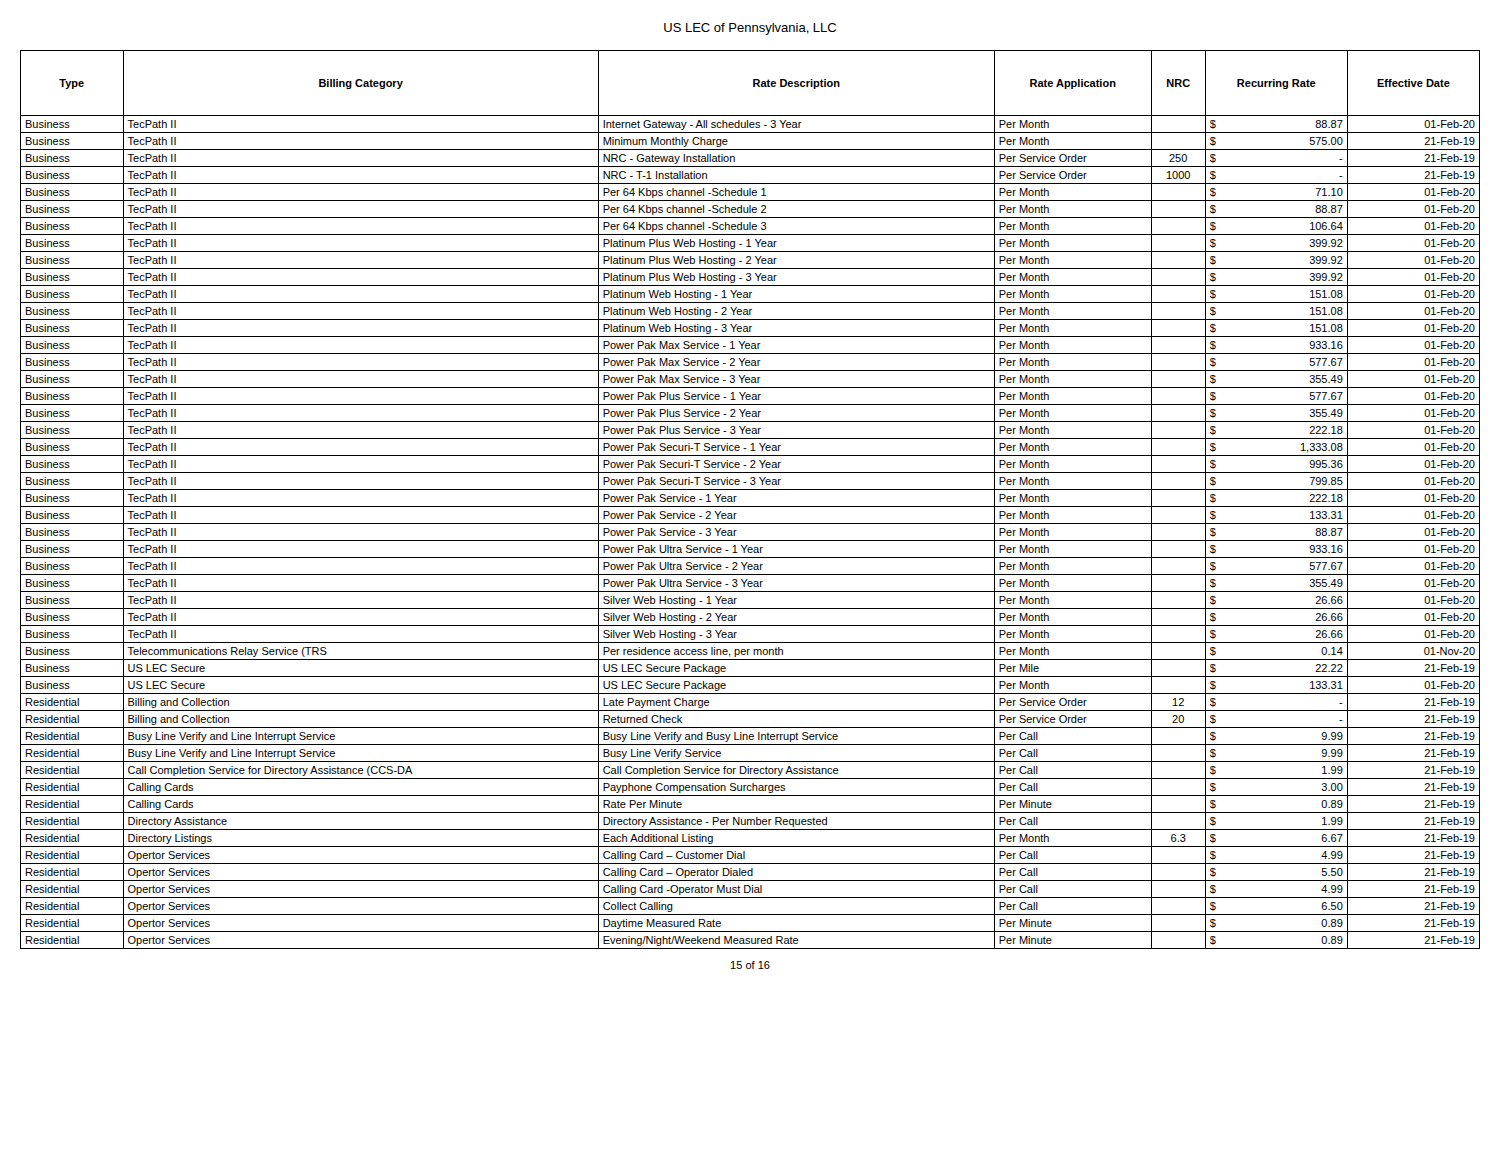US LEC of Pennsylvania, LLC
| Type | Billing Category | Rate Description | Rate Application | NRC | Recurring Rate | Effective Date |
| --- | --- | --- | --- | --- | --- | --- |
| Business | TecPath II | Internet Gateway - All schedules - 3 Year | Per Month | | $ 88.87 | 01-Feb-20 |
| Business | TecPath II | Minimum Monthly Charge | Per Month | | $ 575.00 | 21-Feb-19 |
| Business | TecPath II | NRC - Gateway Installation | Per Service Order | 250 | $ - | 21-Feb-19 |
| Business | TecPath II | NRC - T-1 Installation | Per Service Order | 1000 | $ - | 21-Feb-19 |
| Business | TecPath II | Per 64 Kbps channel -Schedule 1 | Per Month | | $ 71.10 | 01-Feb-20 |
| Business | TecPath II | Per 64 Kbps channel -Schedule 2 | Per Month | | $ 88.87 | 01-Feb-20 |
| Business | TecPath II | Per 64 Kbps channel -Schedule 3 | Per Month | | $ 106.64 | 01-Feb-20 |
| Business | TecPath II | Platinum Plus Web Hosting - 1 Year | Per Month | | $ 399.92 | 01-Feb-20 |
| Business | TecPath II | Platinum Plus Web Hosting - 2 Year | Per Month | | $ 399.92 | 01-Feb-20 |
| Business | TecPath II | Platinum Plus Web Hosting - 3 Year | Per Month | | $ 399.92 | 01-Feb-20 |
| Business | TecPath II | Platinum Web Hosting - 1 Year | Per Month | | $ 151.08 | 01-Feb-20 |
| Business | TecPath II | Platinum Web Hosting - 2 Year | Per Month | | $ 151.08 | 01-Feb-20 |
| Business | TecPath II | Platinum Web Hosting - 3 Year | Per Month | | $ 151.08 | 01-Feb-20 |
| Business | TecPath II | Power Pak Max Service - 1 Year | Per Month | | $ 933.16 | 01-Feb-20 |
| Business | TecPath II | Power Pak Max Service - 2 Year | Per Month | | $ 577.67 | 01-Feb-20 |
| Business | TecPath II | Power Pak Max Service - 3 Year | Per Month | | $ 355.49 | 01-Feb-20 |
| Business | TecPath II | Power Pak Plus Service - 1 Year | Per Month | | $ 577.67 | 01-Feb-20 |
| Business | TecPath II | Power Pak Plus Service - 2 Year | Per Month | | $ 355.49 | 01-Feb-20 |
| Business | TecPath II | Power Pak Plus Service - 3 Year | Per Month | | $ 222.18 | 01-Feb-20 |
| Business | TecPath II | Power Pak Securi-T Service - 1 Year | Per Month | | $ 1,333.08 | 01-Feb-20 |
| Business | TecPath II | Power Pak Securi-T Service - 2 Year | Per Month | | $ 995.36 | 01-Feb-20 |
| Business | TecPath II | Power Pak Securi-T Service - 3 Year | Per Month | | $ 799.85 | 01-Feb-20 |
| Business | TecPath II | Power Pak Service - 1 Year | Per Month | | $ 222.18 | 01-Feb-20 |
| Business | TecPath II | Power Pak Service - 2 Year | Per Month | | $ 133.31 | 01-Feb-20 |
| Business | TecPath II | Power Pak Service - 3 Year | Per Month | | $ 88.87 | 01-Feb-20 |
| Business | TecPath II | Power Pak Ultra Service - 1 Year | Per Month | | $ 933.16 | 01-Feb-20 |
| Business | TecPath II | Power Pak Ultra Service - 2 Year | Per Month | | $ 577.67 | 01-Feb-20 |
| Business | TecPath II | Power Pak Ultra Service - 3 Year | Per Month | | $ 355.49 | 01-Feb-20 |
| Business | TecPath II | Silver Web Hosting - 1 Year | Per Month | | $ 26.66 | 01-Feb-20 |
| Business | TecPath II | Silver Web Hosting - 2 Year | Per Month | | $ 26.66 | 01-Feb-20 |
| Business | TecPath II | Silver Web Hosting - 3 Year | Per Month | | $ 26.66 | 01-Feb-20 |
| Business | Telecommunications Relay Service (TRS | Per residence access line, per month | Per Month | | $ 0.14 | 01-Nov-20 |
| Business | US LEC Secure | US LEC Secure Package | Per Mile | | $ 22.22 | 21-Feb-19 |
| Business | US LEC Secure | US LEC Secure Package | Per Month | | $ 133.31 | 01-Feb-20 |
| Residential | Billing and Collection | Late Payment Charge | Per Service Order | 12 | $ - | 21-Feb-19 |
| Residential | Billing and Collection | Returned Check | Per Service Order | 20 | $ - | 21-Feb-19 |
| Residential | Busy Line Verify and Line Interrupt Service | Busy Line Verify and Busy Line Interrupt Service | Per Call | | $ 9.99 | 21-Feb-19 |
| Residential | Busy Line Verify and Line Interrupt Service | Busy Line Verify Service | Per Call | | $ 9.99 | 21-Feb-19 |
| Residential | Call Completion Service for Directory Assistance (CCS-DA | Call Completion Service for Directory Assistance | Per Call | | $ 1.99 | 21-Feb-19 |
| Residential | Calling Cards | Payphone Compensation Surcharges | Per Call | | $ 3.00 | 21-Feb-19 |
| Residential | Calling Cards | Rate Per Minute | Per Minute | | $ 0.89 | 21-Feb-19 |
| Residential | Directory Assistance | Directory Assistance - Per Number Requested | Per Call | | $ 1.99 | 21-Feb-19 |
| Residential | Directory Listings | Each Additional Listing | Per Month | 6.3 | $ 6.67 | 21-Feb-19 |
| Residential | Opertor Services | Calling Card – Customer Dial | Per Call | | $ 4.99 | 21-Feb-19 |
| Residential | Opertor Services | Calling Card – Operator Dialed | Per Call | | $ 5.50 | 21-Feb-19 |
| Residential | Opertor Services | Calling Card -Operator Must Dial | Per Call | | $ 4.99 | 21-Feb-19 |
| Residential | Opertor Services | Collect Calling | Per Call | | $ 6.50 | 21-Feb-19 |
| Residential | Opertor Services | Daytime Measured Rate | Per Minute | | $ 0.89 | 21-Feb-19 |
| Residential | Opertor Services | Evening/Night/Weekend Measured Rate | Per Minute | | $ 0.89 | 21-Feb-19 |
15 of 16